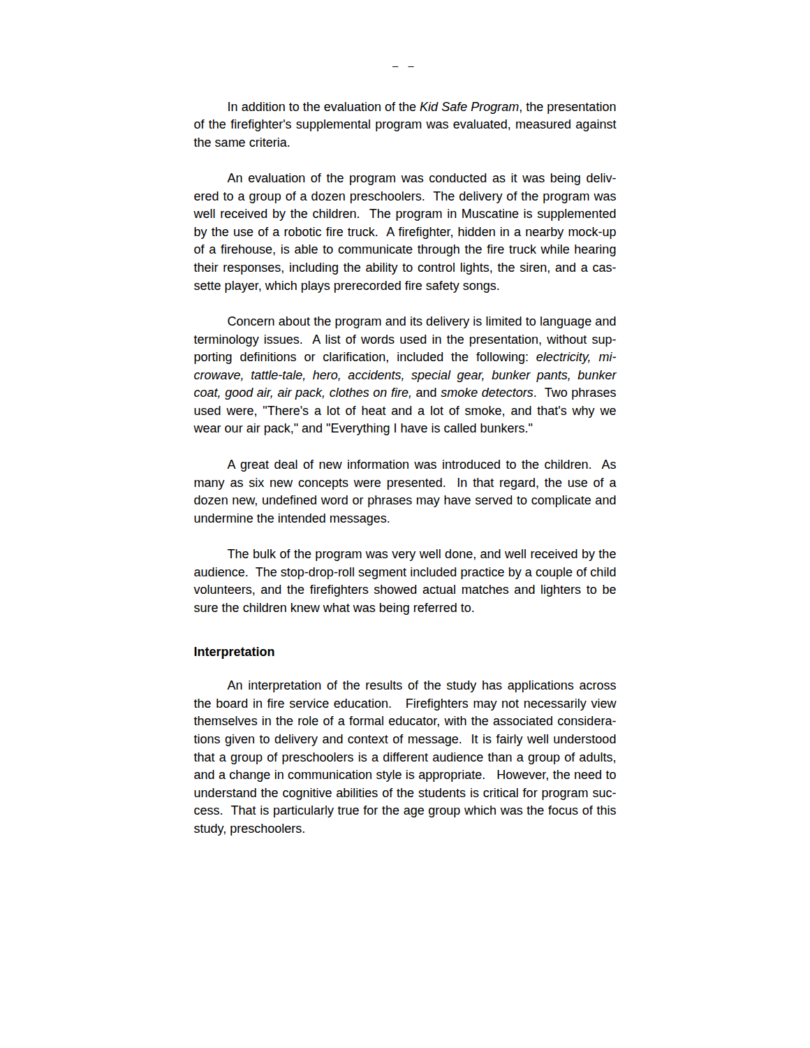– –
In addition to the evaluation of the Kid Safe Program, the presentation of the firefighter's supplemental program was evaluated, measured against the same criteria.
An evaluation of the program was conducted as it was being delivered to a group of a dozen preschoolers. The delivery of the program was well received by the children. The program in Muscatine is supplemented by the use of a robotic fire truck. A firefighter, hidden in a nearby mock-up of a firehouse, is able to communicate through the fire truck while hearing their responses, including the ability to control lights, the siren, and a cassette player, which plays prerecorded fire safety songs.
Concern about the program and its delivery is limited to language and terminology issues. A list of words used in the presentation, without supporting definitions or clarification, included the following: electricity, microwave, tattle-tale, hero, accidents, special gear, bunker pants, bunker coat, good air, air pack, clothes on fire, and smoke detectors. Two phrases used were, "There's a lot of heat and a lot of smoke, and that's why we wear our air pack," and "Everything I have is called bunkers."
A great deal of new information was introduced to the children. As many as six new concepts were presented. In that regard, the use of a dozen new, undefined word or phrases may have served to complicate and undermine the intended messages.
The bulk of the program was very well done, and well received by the audience. The stop-drop-roll segment included practice by a couple of child volunteers, and the firefighters showed actual matches and lighters to be sure the children knew what was being referred to.
Interpretation
An interpretation of the results of the study has applications across the board in fire service education. Firefighters may not necessarily view themselves in the role of a formal educator, with the associated considerations given to delivery and context of message. It is fairly well understood that a group of preschoolers is a different audience than a group of adults, and a change in communication style is appropriate. However, the need to understand the cognitive abilities of the students is critical for program success. That is particularly true for the age group which was the focus of this study, preschoolers.